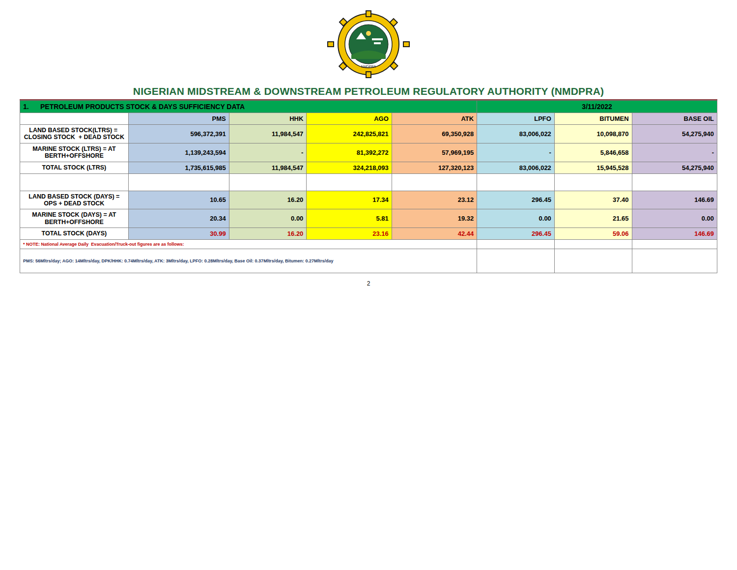NMDPRA
NIGERIAN MIDSTREAM & DOWNSTREAM PETROLEUM REGULATORY AUTHORITY (NMDPRA)
| 1. PETROLEUM PRODUCTS STOCK & DAYS SUFFICIENCY DATA | 3/11/2022 |
| | PMS | HHK | AGO | ATK | LPFO | BITUMEN | BASE OIL |
| LAND BASED STOCK(LTRS) = CLOSING STOCK + DEAD STOCK | 596,372,391 | 11,984,547 | 242,825,821 | 69,350,928 | 83,006,022 | 10,098,870 | 54,275,940 |
| MARINE STOCK (LTRS) = AT BERTH+OFFSHORE | 1,139,243,594 | - | 81,392,272 | 57,969,195 | - | 5,846,658 | - |
| TOTAL STOCK (LTRS) | 1,735,615,985 | 11,984,547 | 324,218,093 | 127,320,123 | 83,006,022 | 15,945,528 | 54,275,940 |
| LAND BASED STOCK (DAYS) = OPS + DEAD STOCK | 10.65 | 16.20 | 17.34 | 23.12 | 296.45 | 37.40 | 146.69 |
| MARINE STOCK (DAYS) = AT BERTH+OFFSHORE | 20.34 | 0.00 | 5.81 | 19.32 | 0.00 | 21.65 | 0.00 |
| TOTAL STOCK (DAYS) | 30.99 | 16.20 | 23.16 | 42.44 | 296.45 | 59.06 | 146.69 |
| * NOTE: National Average Daily Evacuation/Truck-out figures are as follows: | | | |
| PMS: 56Mltrs/day; AGO: 14Mltrs/day, DPK/HHK: 0.74Mltrs/day, ATK: 3Mltrs/day, LPFO: 0.28Mltrs/day, Base Oil: 0.37Mltrs/day, Bitumen: 0.27Mltrs/day | | | |
2